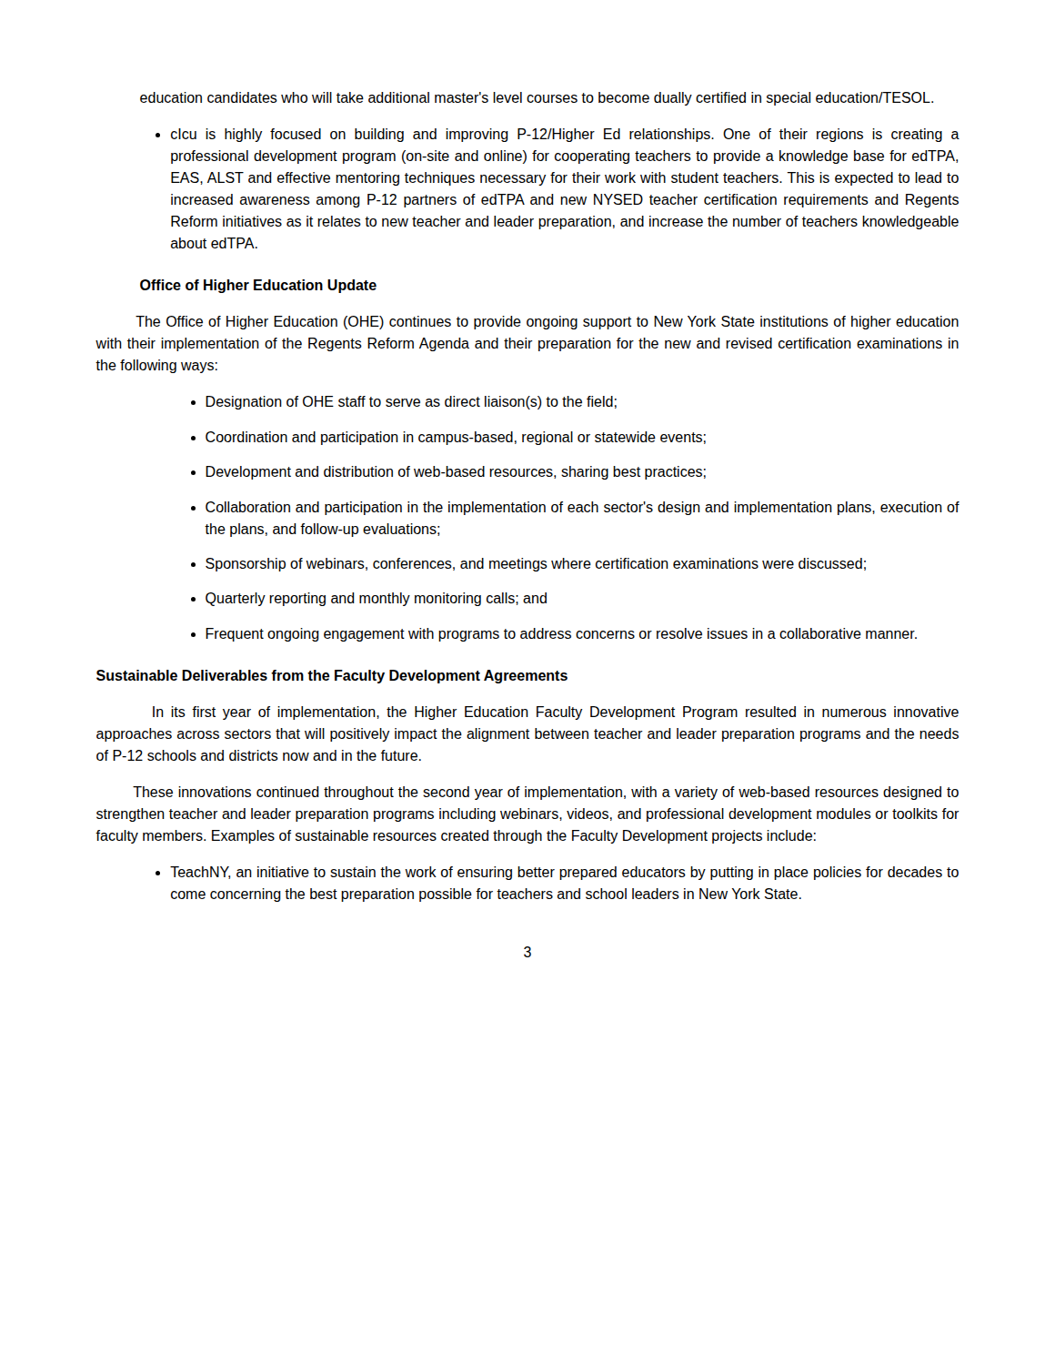education candidates who will take additional master's level courses to become dually certified in special education/TESOL.
cIcu is highly focused on building and improving P-12/Higher Ed relationships. One of their regions is creating a professional development program (on-site and online) for cooperating teachers to provide a knowledge base for edTPA, EAS, ALST and effective mentoring techniques necessary for their work with student teachers. This is expected to lead to increased awareness among P-12 partners of edTPA and new NYSED teacher certification requirements and Regents Reform initiatives as it relates to new teacher and leader preparation, and increase the number of teachers knowledgeable about edTPA.
Office of Higher Education Update
The Office of Higher Education (OHE) continues to provide ongoing support to New York State institutions of higher education with their implementation of the Regents Reform Agenda and their preparation for the new and revised certification examinations in the following ways:
Designation of OHE staff to serve as direct liaison(s) to the field;
Coordination and participation in campus-based, regional or statewide events;
Development and distribution of web-based resources, sharing best practices;
Collaboration and participation in the implementation of each sector's design and implementation plans, execution of the plans, and follow-up evaluations;
Sponsorship of webinars, conferences, and meetings where certification examinations were discussed;
Quarterly reporting and monthly monitoring calls; and
Frequent ongoing engagement with programs to address concerns or resolve issues in a collaborative manner.
Sustainable Deliverables from the Faculty Development Agreements
In its first year of implementation, the Higher Education Faculty Development Program resulted in numerous innovative approaches across sectors that will positively impact the alignment between teacher and leader preparation programs and the needs of P-12 schools and districts now and in the future.
These innovations continued throughout the second year of implementation, with a variety of web-based resources designed to strengthen teacher and leader preparation programs including webinars, videos, and professional development modules or toolkits for faculty members. Examples of sustainable resources created through the Faculty Development projects include:
TeachNY, an initiative to sustain the work of ensuring better prepared educators by putting in place policies for decades to come concerning the best preparation possible for teachers and school leaders in New York State.
3